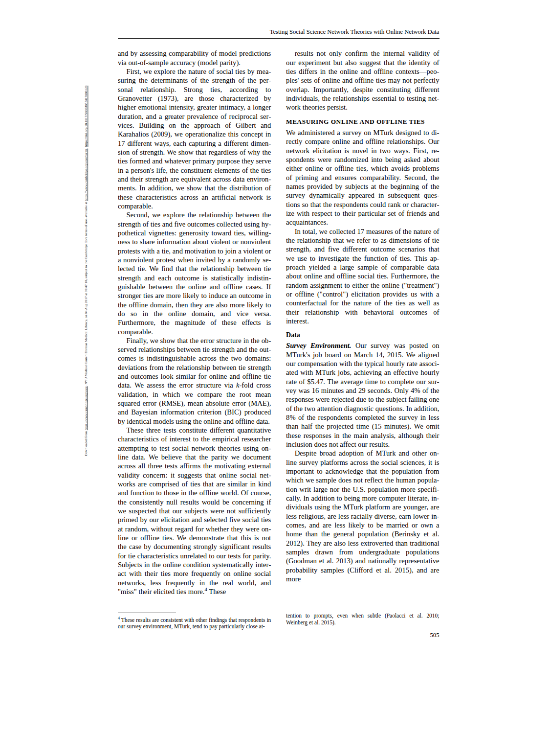Downloaded from https://www.cambridge.org/core. NYU Medical Center: Ehrman Medical Library, on 04 Aug 2017 at 09:47:18, subject to the Cambridge Core terms of use, available at https://www.cambridge.org/core/terms. https://doi.org/10.1017/S0003055417000120
Testing Social Science Network Theories with Online Network Data
and by assessing comparability of model predictions via out-of-sample accuracy (model parity).
First, we explore the nature of social ties by measuring the determinants of the strength of the personal relationship. Strong ties, according to Granovetter (1973), are those characterized by higher emotional intensity, greater intimacy, a longer duration, and a greater prevalence of reciprocal services. Building on the approach of Gilbert and Karahalios (2009), we operationalize this concept in 17 different ways, each capturing a different dimension of strength. We show that regardless of why the ties formed and whatever primary purpose they serve in a person's life, the constituent elements of the ties and their strength are equivalent across data environments. In addition, we show that the distribution of these characteristics across an artificial network is comparable.
Second, we explore the relationship between the strength of ties and five outcomes collected using hypothetical vignettes: generosity toward ties, willingness to share information about violent or nonviolent protests with a tie, and motivation to join a violent or a nonviolent protest when invited by a randomly selected tie. We find that the relationship between tie strength and each outcome is statistically indistinguishable between the online and offline cases. If stronger ties are more likely to induce an outcome in the offline domain, then they are also more likely to do so in the online domain, and vice versa. Furthermore, the magnitude of these effects is comparable.
Finally, we show that the error structure in the observed relationships between tie strength and the outcomes is indistinguishable across the two domains: deviations from the relationship between tie strength and outcomes look similar for online and offline tie data. We assess the error structure via k-fold cross validation, in which we compare the root mean squared error (RMSE), mean absolute error (MAE), and Bayesian information criterion (BIC) produced by identical models using the online and offline data.
These three tests constitute different quantitative characteristics of interest to the empirical researcher attempting to test social network theories using online data. We believe that the parity we document across all three tests affirms the motivating external validity concern: it suggests that online social networks are comprised of ties that are similar in kind and function to those in the offline world. Of course, the consistently null results would be concerning if we suspected that our subjects were not sufficiently primed by our elicitation and selected five social ties at random, without regard for whether they were online or offline ties. We demonstrate that this is not the case by documenting strongly significant results for tie characteristics unrelated to our tests for parity. Subjects in the online condition systematically interact with their ties more frequently on online social networks, less frequently in the real world, and "miss" their elicited ties more.4 These
results not only confirm the internal validity of our experiment but also suggest that the identity of ties differs in the online and offline contexts—peoples' sets of online and offline ties may not perfectly overlap. Importantly, despite constituting different individuals, the relationships essential to testing network theories persist.
Measuring Online and Offline Ties
We administered a survey on MTurk designed to directly compare online and offline relationships. Our network elicitation is novel in two ways. First, respondents were randomized into being asked about either online or offline ties, which avoids problems of priming and ensures comparability. Second, the names provided by subjects at the beginning of the survey dynamically appeared in subsequent questions so that the respondents could rank or characterize with respect to their particular set of friends and acquaintances.
In total, we collected 17 measures of the nature of the relationship that we refer to as dimensions of tie strength, and five different outcome scenarios that we use to investigate the function of ties. This approach yielded a large sample of comparable data about online and offline social ties. Furthermore, the random assignment to either the online ("treatment") or offline ("control") elicitation provides us with a counterfactual for the nature of the ties as well as their relationship with behavioral outcomes of interest.
Data
Survey Environment. Our survey was posted on MTurk's job board on March 14, 2015. We aligned our compensation with the typical hourly rate associated with MTurk jobs, achieving an effective hourly rate of $5.47. The average time to complete our survey was 16 minutes and 29 seconds. Only 4% of the responses were rejected due to the subject failing one of the two attention diagnostic questions. In addition, 8% of the respondents completed the survey in less than half the projected time (15 minutes). We omit these responses in the main analysis, although their inclusion does not affect our results.
Despite broad adoption of MTurk and other online survey platforms across the social sciences, it is important to acknowledge that the population from which we sample does not reflect the human population writ large nor the U.S. population more specifically. In addition to being more computer literate, individuals using the MTurk platform are younger, are less religious, are less racially diverse, earn lower incomes, and are less likely to be married or own a home than the general population (Berinsky et al. 2012). They are also less extroverted than traditional samples drawn from undergraduate populations (Goodman et al. 2013) and nationally representative probability samples (Clifford et al. 2015), and are more
4 These results are consistent with other findings that respondents in our survey environment, MTurk, tend to pay particularly close at-
tention to prompts, even when subtle (Paolacci et al. 2010; Weinberg et al. 2015).
505